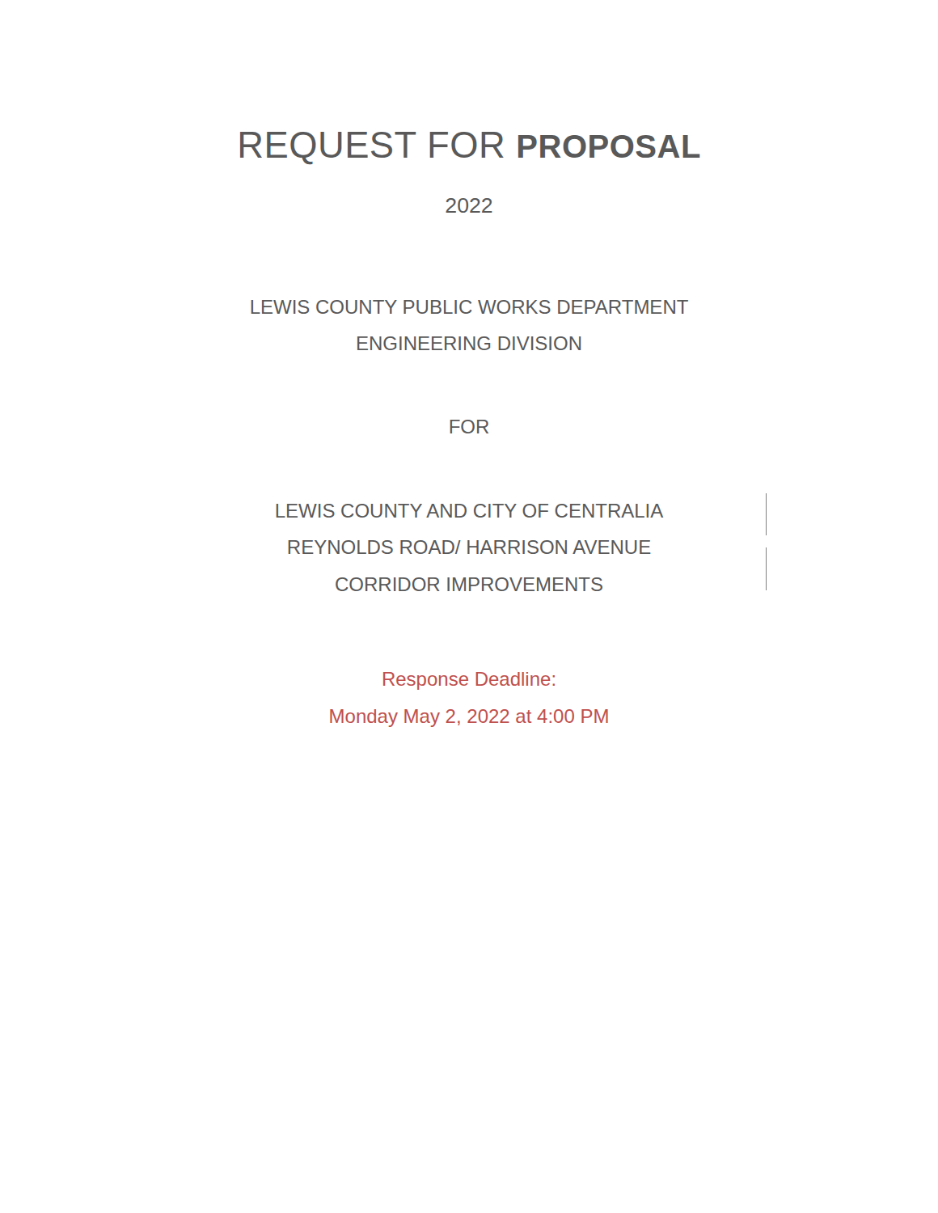REQUEST FOR PROPOSAL
2022
LEWIS COUNTY PUBLIC WORKS DEPARTMENT
ENGINEERING DIVISION
FOR
LEWIS COUNTY AND CITY OF CENTRALIA
REYNOLDS ROAD/ HARRISON AVENUE
CORRIDOR IMPROVEMENTS
Response Deadline:
Monday May 2, 2022 at 4:00 PM